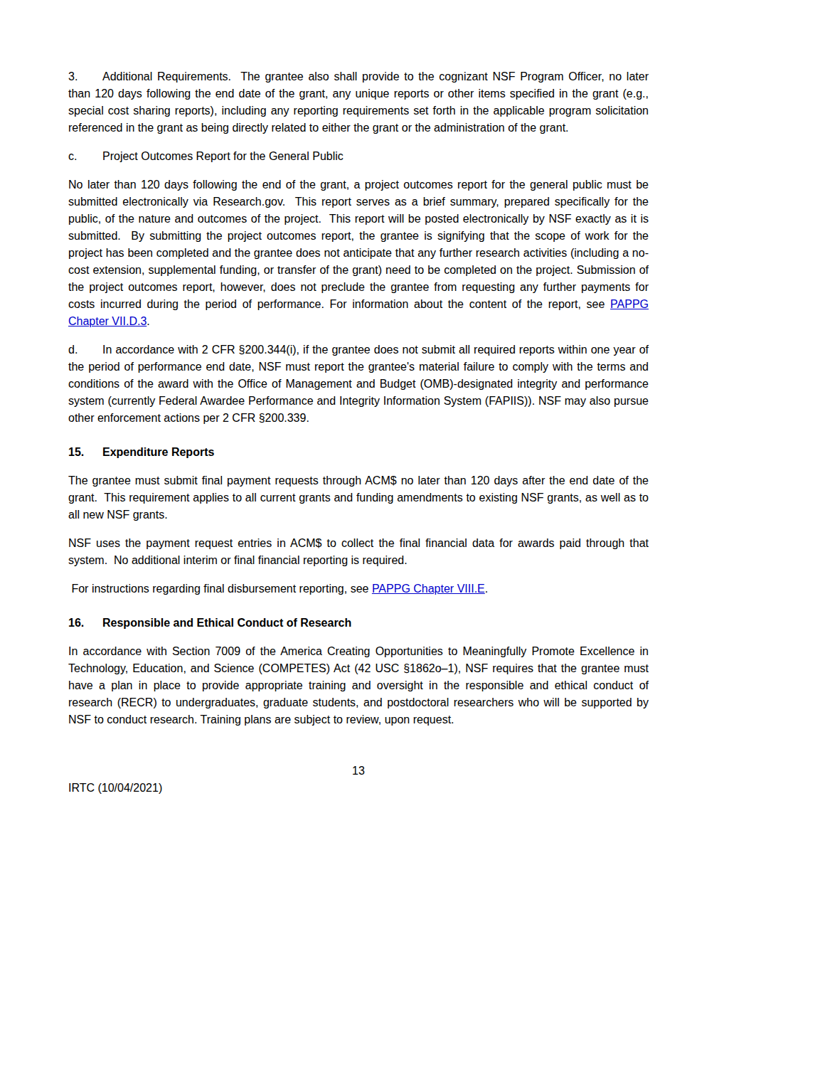3. Additional Requirements. The grantee also shall provide to the cognizant NSF Program Officer, no later than 120 days following the end date of the grant, any unique reports or other items specified in the grant (e.g., special cost sharing reports), including any reporting requirements set forth in the applicable program solicitation referenced in the grant as being directly related to either the grant or the administration of the grant.
c. Project Outcomes Report for the General Public
No later than 120 days following the end of the grant, a project outcomes report for the general public must be submitted electronically via Research.gov. This report serves as a brief summary, prepared specifically for the public, of the nature and outcomes of the project. This report will be posted electronically by NSF exactly as it is submitted. By submitting the project outcomes report, the grantee is signifying that the scope of work for the project has been completed and the grantee does not anticipate that any further research activities (including a no-cost extension, supplemental funding, or transfer of the grant) need to be completed on the project. Submission of the project outcomes report, however, does not preclude the grantee from requesting any further payments for costs incurred during the period of performance. For information about the content of the report, see PAPPG Chapter VII.D.3.
d. In accordance with 2 CFR §200.344(i), if the grantee does not submit all required reports within one year of the period of performance end date, NSF must report the grantee's material failure to comply with the terms and conditions of the award with the Office of Management and Budget (OMB)-designated integrity and performance system (currently Federal Awardee Performance and Integrity Information System (FAPIIS)). NSF may also pursue other enforcement actions per 2 CFR §200.339.
15. Expenditure Reports
The grantee must submit final payment requests through ACM$ no later than 120 days after the end date of the grant. This requirement applies to all current grants and funding amendments to existing NSF grants, as well as to all new NSF grants.
NSF uses the payment request entries in ACM$ to collect the final financial data for awards paid through that system. No additional interim or final financial reporting is required.
For instructions regarding final disbursement reporting, see PAPPG Chapter VIII.E.
16. Responsible and Ethical Conduct of Research
In accordance with Section 7009 of the America Creating Opportunities to Meaningfully Promote Excellence in Technology, Education, and Science (COMPETES) Act (42 USC §1862o–1), NSF requires that the grantee must have a plan in place to provide appropriate training and oversight in the responsible and ethical conduct of research (RECR) to undergraduates, graduate students, and postdoctoral researchers who will be supported by NSF to conduct research. Training plans are subject to review, upon request.
13
IRTC (10/04/2021)